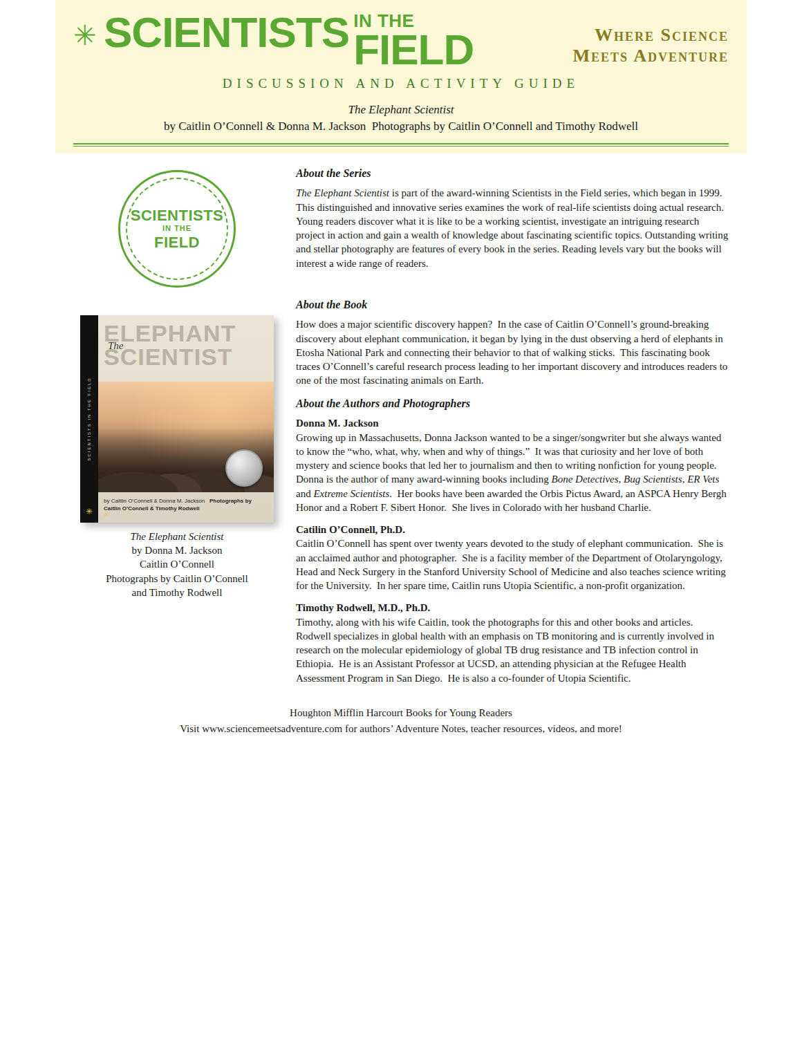✳
SCIENTISTS
IN THE
FIELD
Where Science
Meets Adventure
Discussion and Activity Guide
The Elephant Scientist
by Caitlin O’Connell & Donna M. Jackson Photographs by Caitlin O’Connell and Timothy Rodwell
SCIENTISTS
IN THE
FIELD
About the Series
The Elephant Scientist is part of the award-winning Scientists in the Field series, which began in 1999. This distinguished and innovative series examines the work of real-life scientists doing actual research. Young readers discover what it is like to be a working scientist, investigate an intriguing research project in action and gain a wealth of knowledge about fascinating scientific topics. Outstanding writing and stellar photography are features of every book in the series. Reading levels vary but the books will interest a wide range of readers.
SCIENTISTS IN THE FIELD
✳
ELEPHANTSCIENTIST
The
by Caitlin O’Connell & Donna M. Jackson Photographs by Caitlin O’Connell & Timothy Rodwell
✳
The Elephant Scientist
by Donna M. Jackson
Caitlin O’Connell
Photographs by Caitlin O’Connell
and Timothy Rodwell
About the Book
How does a major scientific discovery happen? In the case of Caitlin O’Connell’s ground-breaking discovery about elephant communication, it began by lying in the dust observing a herd of elephants in Etosha National Park and connecting their behavior to that of walking sticks. This fascinating book traces O’Connell’s careful research process leading to her important discovery and introduces readers to one of the most fascinating animals on Earth.
About the Authors and Photographers
Donna M. Jackson
Growing up in Massachusetts, Donna Jackson wanted to be a singer/songwriter but she always wanted to know the “who, what, why, when and why of things.” It was that curiosity and her love of both mystery and science books that led her to journalism and then to writing nonfiction for young people. Donna is the author of many award-winning books including Bone Detectives, Bug Scientists, ER Vets and Extreme Scientists. Her books have been awarded the Orbis Pictus Award, an ASPCA Henry Bergh Honor and a Robert F. Sibert Honor. She lives in Colorado with her husband Charlie.
Catilin O’Connell, Ph.D.
Caitlin O’Connell has spent over twenty years devoted to the study of elephant communication. She is an acclaimed author and photographer. She is a facility member of the Department of Otolaryngology, Head and Neck Surgery in the Stanford University School of Medicine and also teaches science writing for the University. In her spare time, Caitlin runs Utopia Scientific, a non-profit organization.
Timothy Rodwell, M.D., Ph.D.
Timothy, along with his wife Caitlin, took the photographs for this and other books and articles. Rodwell specializes in global health with an emphasis on TB monitoring and is currently involved in research on the molecular epidemiology of global TB drug resistance and TB infection control in Ethiopia. He is an Assistant Professor at UCSD, an attending physician at the Refugee Health Assessment Program in San Diego. He is also a co-founder of Utopia Scientific.
Houghton Mifflin Harcourt Books for Young Readers
Visit www.sciencemeetsadventure.com for authors’ Adventure Notes, teacher resources, videos, and more!